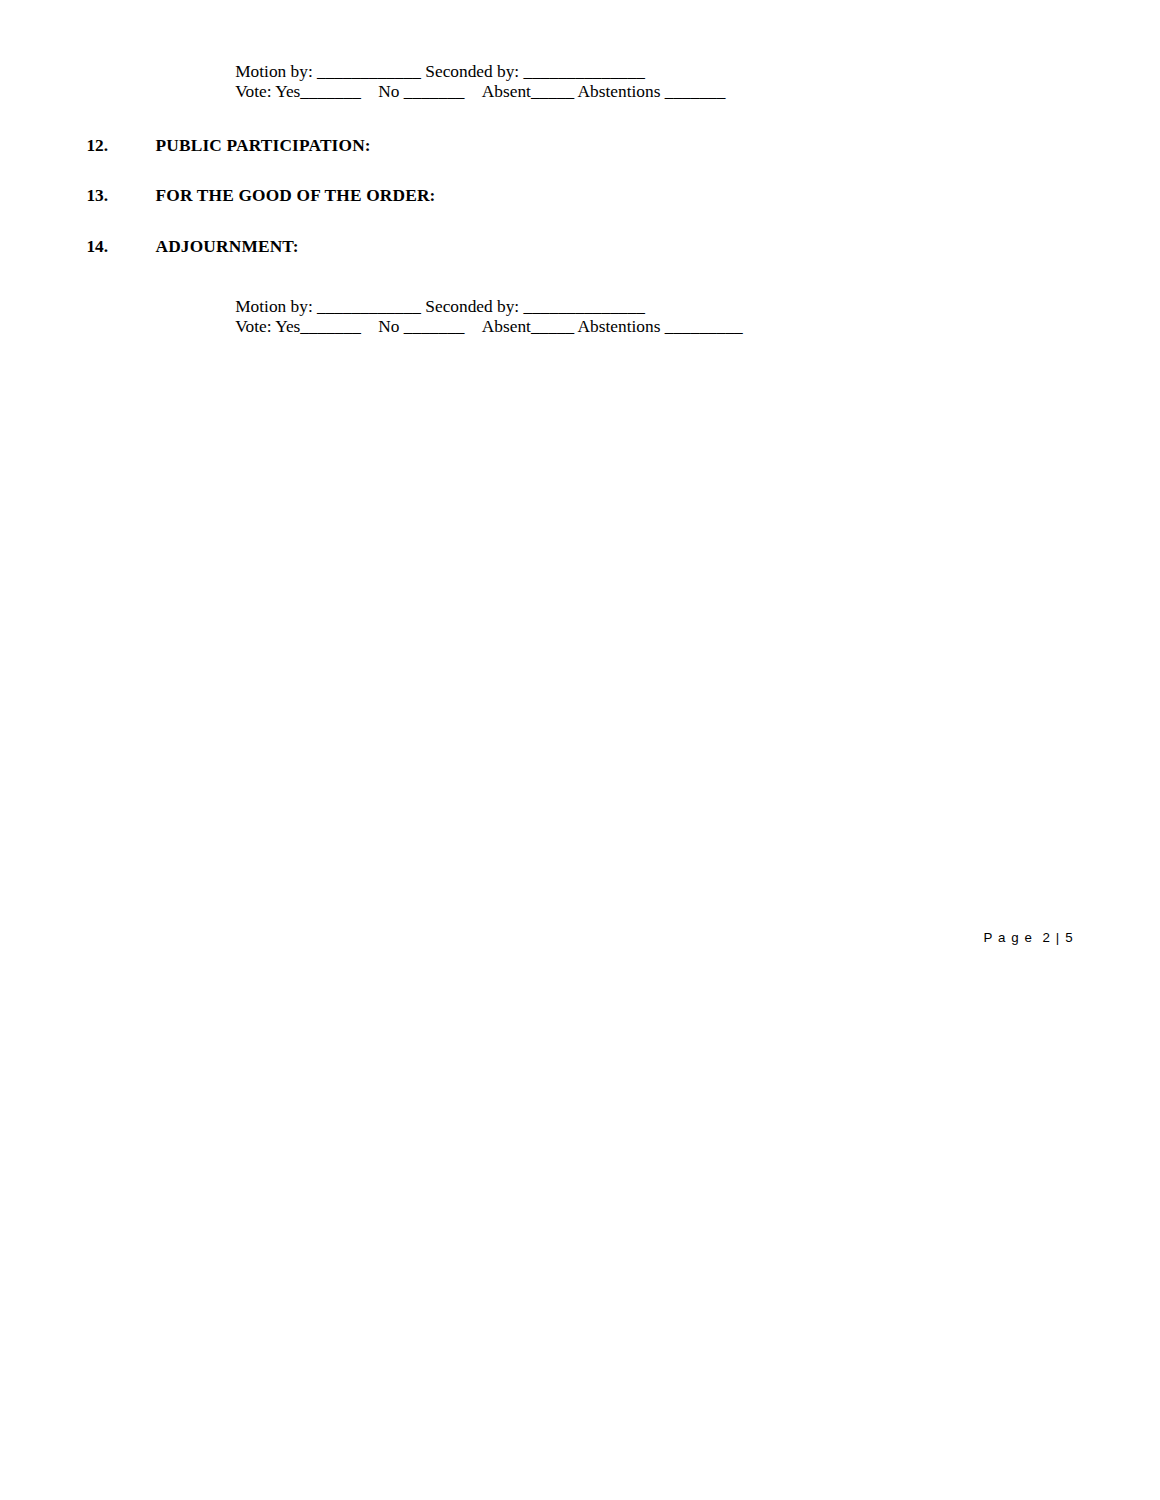Motion by: ____________ Seconded by: ______________
Vote: Yes_______ No _______ Absent_____ Abstentions _______
12. PUBLIC PARTICIPATION:
13. FOR THE GOOD OF THE ORDER:
14. ADJOURNMENT:
Motion by: ____________ Seconded by: ______________
Vote: Yes_______ No _______ Absent_____ Abstentions _________
P a g e 2 | 5